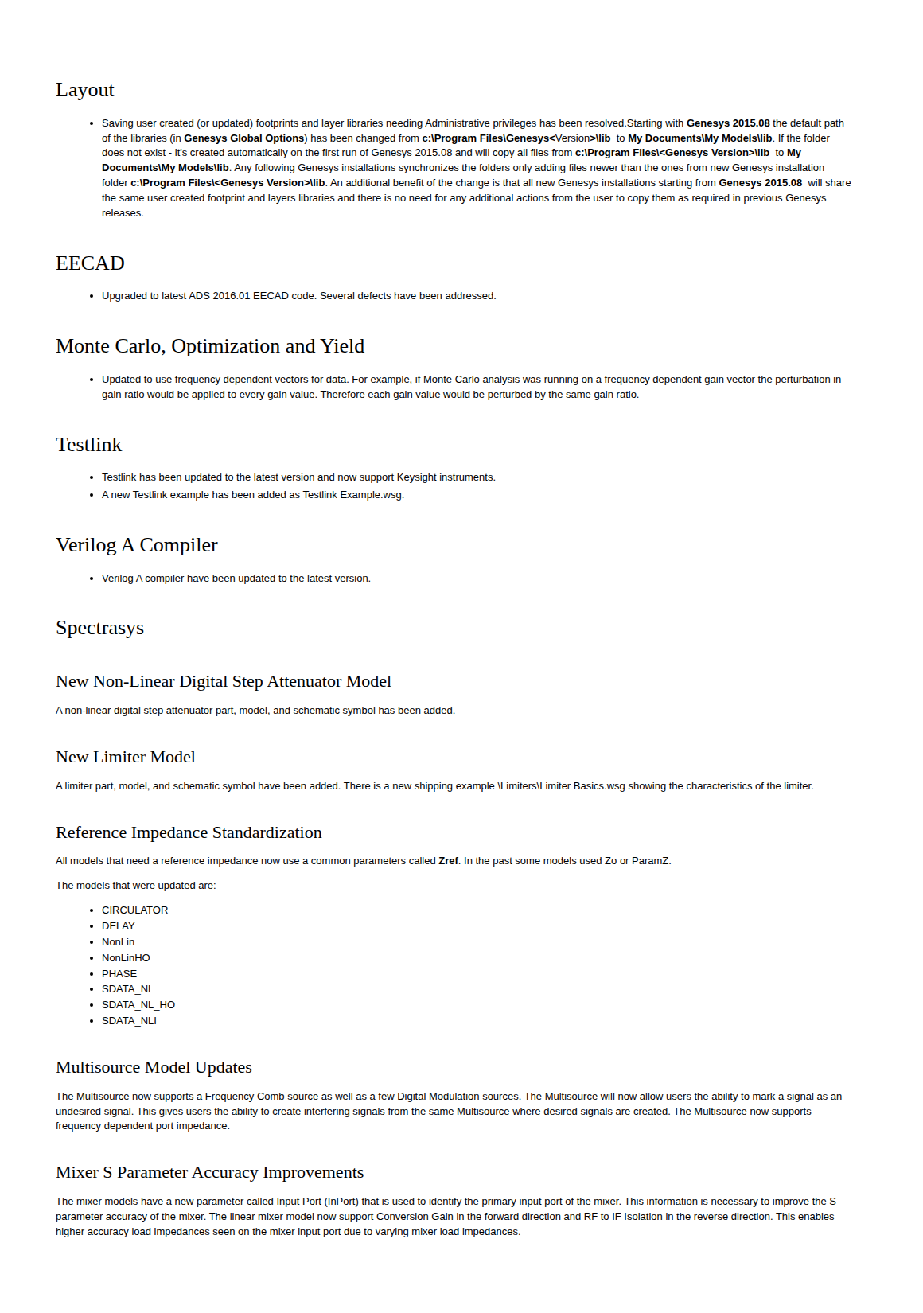Layout
Saving user created (or updated) footprints and layer libraries needing Administrative privileges has been resolved.Starting with Genesys 2015.08 the default path of the libraries (in Genesys Global Options) has been changed from c:\Program Files\Genesys<Version>\lib to My Documents\My Models\lib. If the folder does not exist - it's created automatically on the first run of Genesys 2015.08 and will copy all files from c:\Program Files\<Genesys Version>\lib to My Documents\My Models\lib. Any following Genesys installations synchronizes the folders only adding files newer than the ones from new Genesys installation folder c:\Program Files\<Genesys Version>\lib. An additional benefit of the change is that all new Genesys installations starting from Genesys 2015.08 will share the same user created footprint and layers libraries and there is no need for any additional actions from the user to copy them as required in previous Genesys releases.
EECAD
Upgraded to latest ADS 2016.01 EECAD code. Several defects have been addressed.
Monte Carlo, Optimization and Yield
Updated to use frequency dependent vectors for data. For example, if Monte Carlo analysis was running on a frequency dependent gain vector the perturbation in gain ratio would be applied to every gain value. Therefore each gain value would be perturbed by the same gain ratio.
Testlink
Testlink has been updated to the latest version and now support Keysight instruments.
A new Testlink example has been added as Testlink Example.wsg.
Verilog A Compiler
Verilog A compiler have been updated to the latest version.
Spectrasys
New Non-Linear Digital Step Attenuator Model
A non-linear digital step attenuator part, model, and schematic symbol has been added.
New Limiter Model
A limiter part, model, and schematic symbol have been added. There is a new shipping example \Limiters\Limiter Basics.wsg showing the characteristics of the limiter.
Reference Impedance Standardization
All models that need a reference impedance now use a common parameters called Zref. In the past some models used Zo or ParamZ.
The models that were updated are:
CIRCULATOR
DELAY
NonLin
NonLinHO
PHASE
SDATA_NL
SDATA_NL_HO
SDATA_NLI
Multisource Model Updates
The Multisource now supports a Frequency Comb source as well as a few Digital Modulation sources. The Multisource will now allow users the ability to mark a signal as an undesired signal. This gives users the ability to create interfering signals from the same Multisource where desired signals are created. The Multisource now supports frequency dependent port impedance.
Mixer S Parameter Accuracy Improvements
The mixer models have a new parameter called Input Port (InPort) that is used to identify the primary input port of the mixer. This information is necessary to improve the S parameter accuracy of the mixer. The linear mixer model now support Conversion Gain in the forward direction and RF to IF Isolation in the reverse direction. This enables higher accuracy load impedances seen on the mixer input port due to varying mixer load impedances.